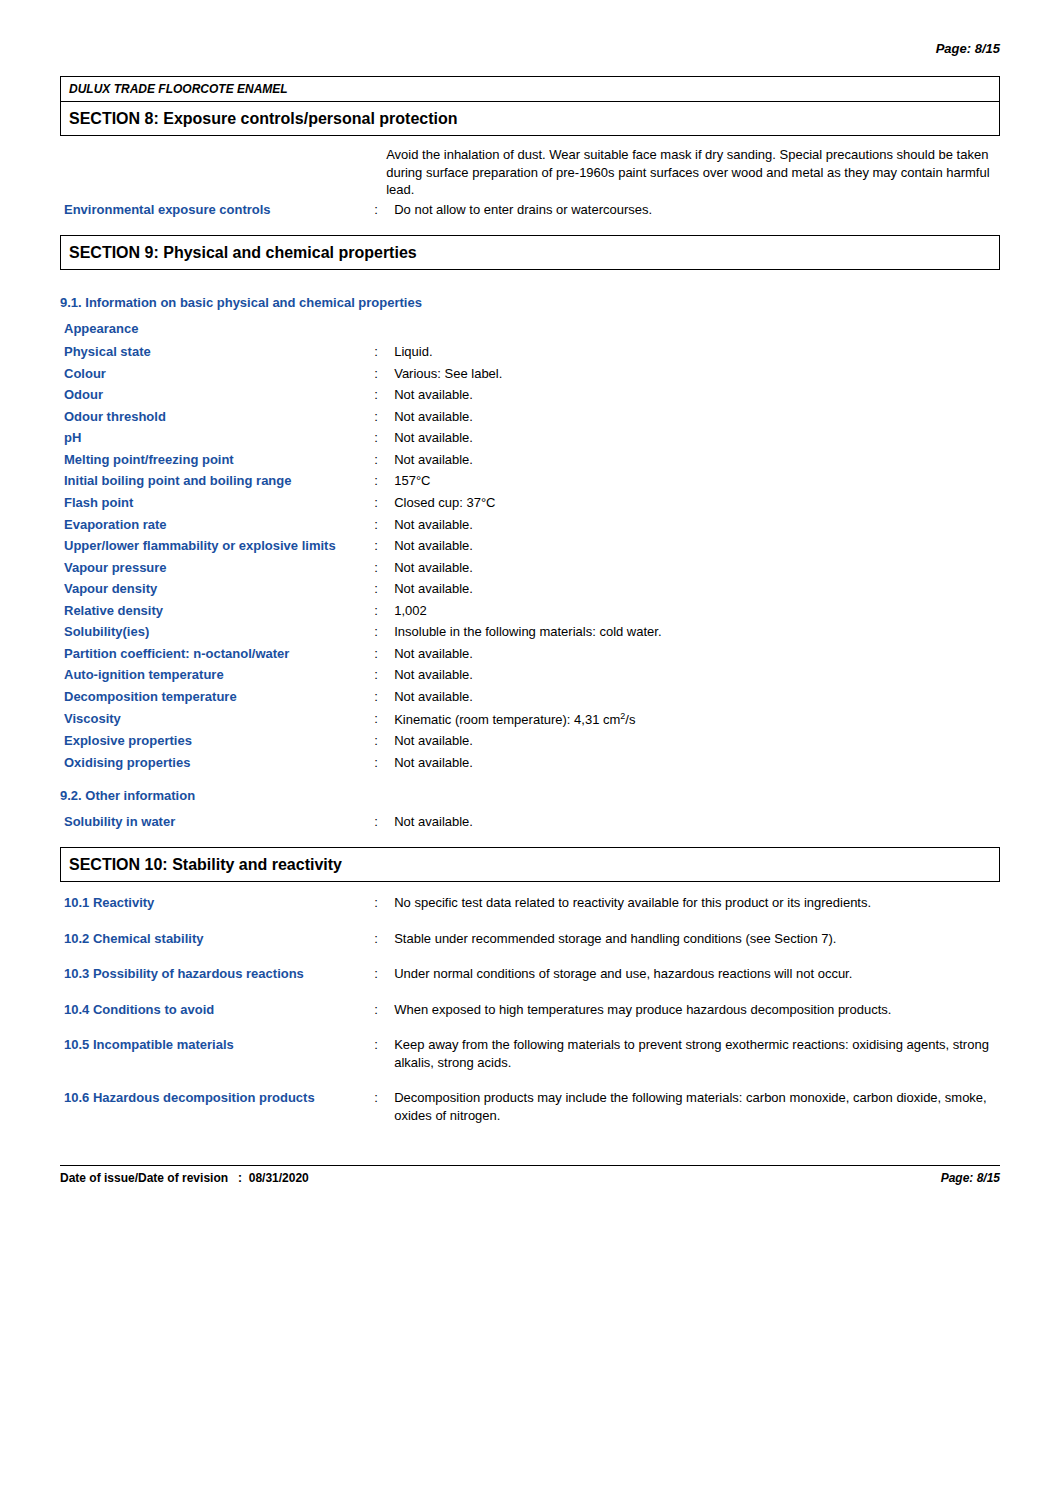Page: 8/15
DULUX TRADE FLOORCOTE ENAMEL
SECTION 8: Exposure controls/personal protection
Avoid the inhalation of dust. Wear suitable face mask if dry sanding. Special precautions should be taken during surface preparation of pre-1960s paint surfaces over wood and metal as they may contain harmful lead.
| Environmental exposure controls | : | Do not allow to enter drains or watercourses. |
SECTION 9: Physical and chemical properties
9.1. Information on basic physical and chemical properties
Appearance
| Physical state | : | Liquid. |
| Colour | : | Various: See label. |
| Odour | : | Not available. |
| Odour threshold | : | Not available. |
| pH | : | Not available. |
| Melting point/freezing point | : | Not available. |
| Initial boiling point and boiling range | : | 157°C |
| Flash point | : | Closed cup: 37°C |
| Evaporation rate | : | Not available. |
| Upper/lower flammability or explosive limits | : | Not available. |
| Vapour pressure | : | Not available. |
| Vapour density | : | Not available. |
| Relative density | : | 1,002 |
| Solubility(ies) | : | Insoluble in the following materials: cold water. |
| Partition coefficient: n-octanol/water | : | Not available. |
| Auto-ignition temperature | : | Not available. |
| Decomposition temperature | : | Not available. |
| Viscosity | : | Kinematic (room temperature): 4,31 cm 2 /s |
| Explosive properties | : | Not available. |
| Oxidising properties | : | Not available. |
9.2. Other information
| Solubility in water | : | Not available. |
SECTION 10: Stability and reactivity
| 10.1 Reactivity | : | No specific test data related to reactivity available for this product or its ingredients. |
| 10.2 Chemical stability | : | Stable under recommended storage and handling conditions (see Section 7). |
| 10.3 Possibility of hazardous reactions | : | Under normal conditions of storage and use, hazardous reactions will not occur. |
| 10.4 Conditions to avoid | : | When exposed to high temperatures may produce hazardous decomposition products. |
| 10.5 Incompatible materials | : | Keep away from the following materials to prevent strong exothermic reactions: oxidising agents, strong alkalis, strong acids. |
| 10.6 Hazardous decomposition products | : | Decomposition products may include the following materials: carbon monoxide, carbon dioxide, smoke, oxides of nitrogen. |
Date of issue/Date of revision : 08/31/2020
Page: 8/15